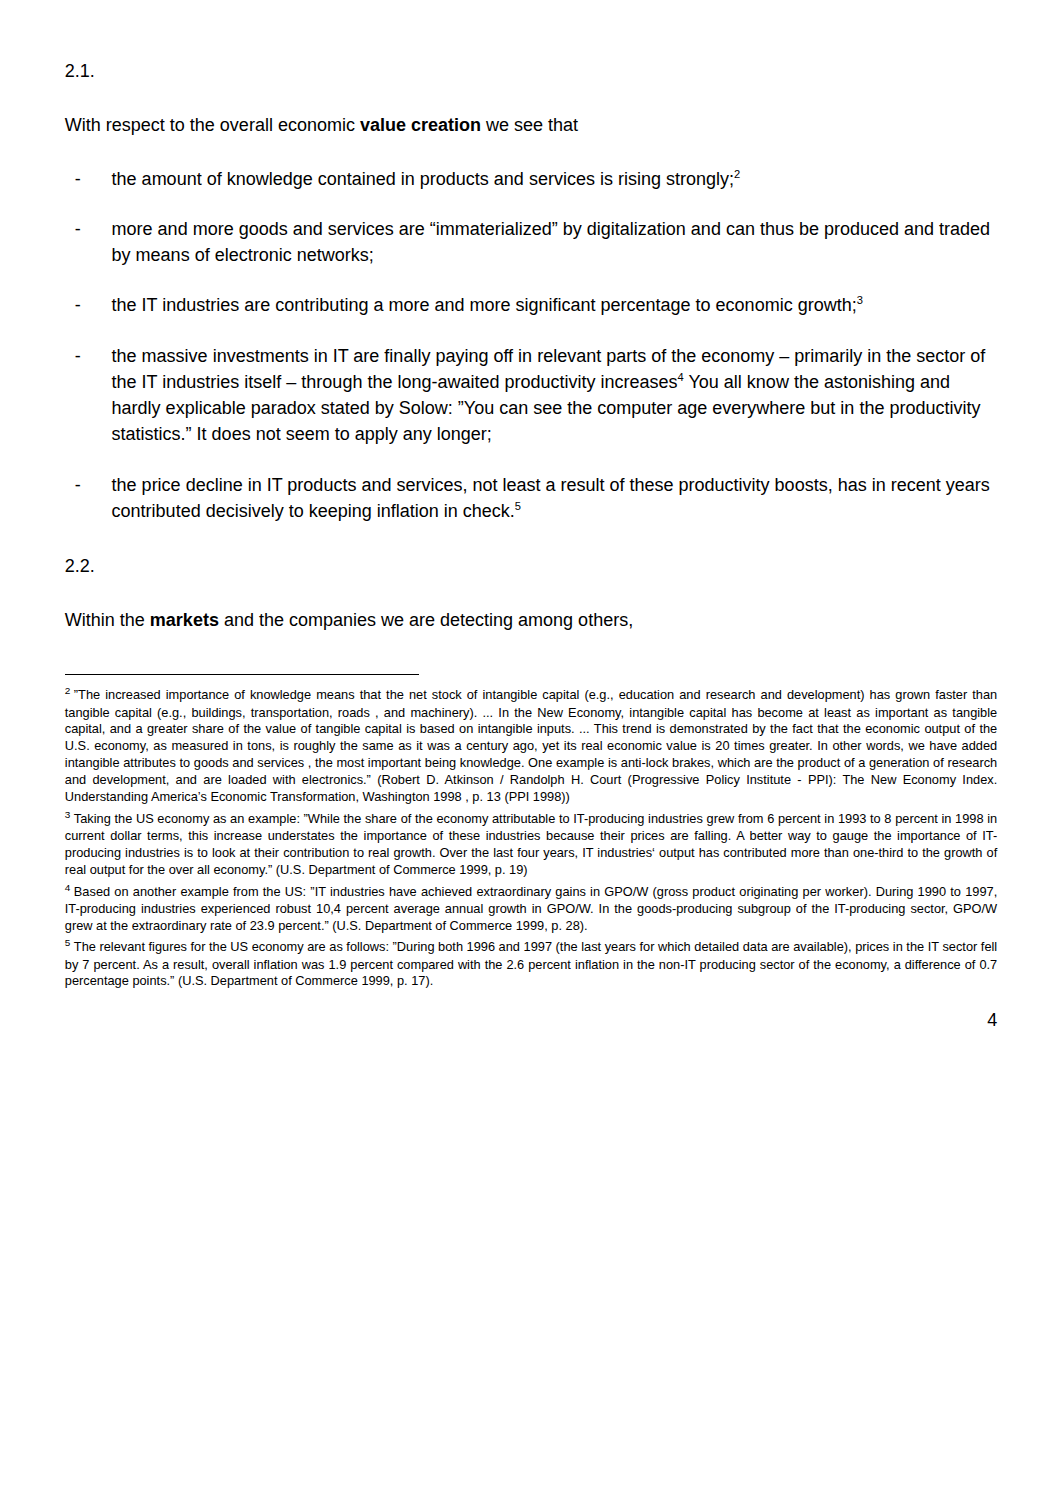2.1.
With respect to the overall economic value creation we see that
the amount of knowledge contained in products and services is rising strongly;2
more and more goods and services are “immaterialized” by digitalization and can thus be produced and traded by means of electronic networks;
the IT industries are contributing a more and more significant percentage to economic growth;3
the massive investments in IT are finally paying off in relevant parts of the economy – primarily in the sector of the IT industries itself – through the long-awaited productivity increases4 You all know the astonishing and hardly explicable paradox stated by Solow: ”You can see the computer age everywhere but in the productivity statistics.” It does not seem to apply any longer;
the price decline in IT products and services, not least a result of these productivity boosts, has in recent years contributed decisively to keeping inflation in check.5
2.2.
Within the markets and the companies we are detecting among others,
2”The increased importance of knowledge means that the net stock of intangible capital (e.g., education and research and development) has grown faster than tangible capital (e.g., buildings, transportation, roads , and machinery). ... In the New Economy, intangible capital has become at least as important as tangible capital, and a greater share of the value of tangible capital is based on intangible inputs. ... This trend is demonstrated by the fact that the economic output of the U.S. economy, as measured in tons, is roughly the same as it was a century ago, yet its real economic value is 20 times greater. In other words, we have added intangible attributes to goods and services , the most important being knowledge. One example is anti-lock brakes, which are the product of a generation of research and development, and are loaded with electronics.” (Robert D. Atkinson / Randolph H. Court (Progressive Policy Institute - PPI): The New Economy Index. Understanding America’s Economic Transformation, Washington 1998 , p. 13 (PPI 1998))
3 Taking the US economy as an example: ”While the share of the economy attributable to IT-producing industries grew from 6 percent in 1993 to 8 percent in 1998 in current dollar terms, this increase understates the importance of these industries because their prices are falling. A better way to gauge the importance of IT-producing industries is to look at their contribution to real growth. Over the last four years, IT industries‘ output has contributed more than one-third to the growth of real output for the over all economy.” (U.S. Department of Commerce 1999, p. 19)
4 Based on another example from the US: ”IT industries have achieved extraordinary gains in GPO/W (gross product originating per worker). During 1990 to 1997, IT-producing industries experienced robust 10,4 percent average annual growth in GPO/W. In the goods-producing subgroup of the IT-producing sector, GPO/W grew at the extraordinary rate of 23.9 percent.” (U.S. Department of Commerce 1999, p. 28).
5 The relevant figures for the US economy are as follows: ”During both 1996 and 1997 (the last years for which detailed data are available), prices in the IT sector fell by 7 percent. As a result, overall inflation was 1.9 percent compared with the 2.6 percent inflation in the non-IT producing sector of the economy, a difference of 0.7 percentage points.” (U.S. Department of Commerce 1999, p. 17).
4